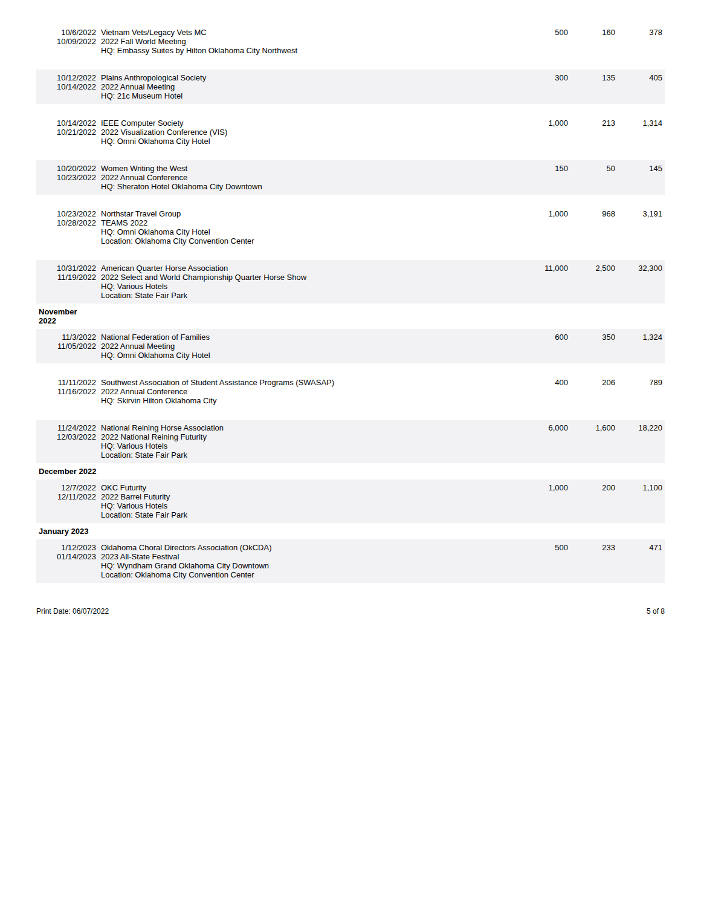| 10/6/2022 10/09/2022 | Vietnam Vets/Legacy Vets MC 2022 Fall World Meeting HQ: Embassy Suites by Hilton Oklahoma City Northwest | 500 | 160 | 378 |
| 10/12/2022 10/14/2022 | Plains Anthropological Society 2022 Annual Meeting HQ: 21c Museum Hotel | 300 | 135 | 405 |
| 10/14/2022 10/21/2022 | IEEE Computer Society 2022 Visualization Conference (VIS) HQ: Omni Oklahoma City Hotel | 1,000 | 213 | 1,314 |
| 10/20/2022 10/23/2022 | Women Writing the West 2022 Annual Conference HQ: Sheraton Hotel Oklahoma City Downtown | 150 | 50 | 145 |
| 10/23/2022 10/28/2022 | Northstar Travel Group TEAMS 2022 HQ: Omni Oklahoma City Hotel Location: Oklahoma City Convention Center | 1,000 | 968 | 3,191 |
| 10/31/2022 11/19/2022 | American Quarter Horse Association 2022 Select and World Championship Quarter Horse Show HQ: Various Hotels Location: State Fair Park | 11,000 | 2,500 | 32,300 |
| November 2022 |
| 11/3/2022 11/05/2022 | National Federation of Families 2022 Annual Meeting HQ: Omni Oklahoma City Hotel | 600 | 350 | 1,324 |
| 11/11/2022 11/16/2022 | Southwest Association of Student Assistance Programs (SWASAP) 2022 Annual Conference HQ: Skirvin Hilton Oklahoma City | 400 | 206 | 789 |
| 11/24/2022 12/03/2022 | National Reining Horse Association 2022 National Reining Futurity HQ: Various Hotels Location: State Fair Park | 6,000 | 1,600 | 18,220 |
| December 2022 |
| 12/7/2022 12/11/2022 | OKC Futurity 2022 Barrel Futurity HQ: Various Hotels Location: State Fair Park | 1,000 | 200 | 1,100 |
| January 2023 |
| 1/12/2023 01/14/2023 | Oklahoma Choral Directors Association (OkCDA) 2023 All-State Festival HQ: Wyndham Grand Oklahoma City Downtown Location: Oklahoma City Convention Center | 500 | 233 | 471 |
Print Date: 06/07/2022 5 of 8